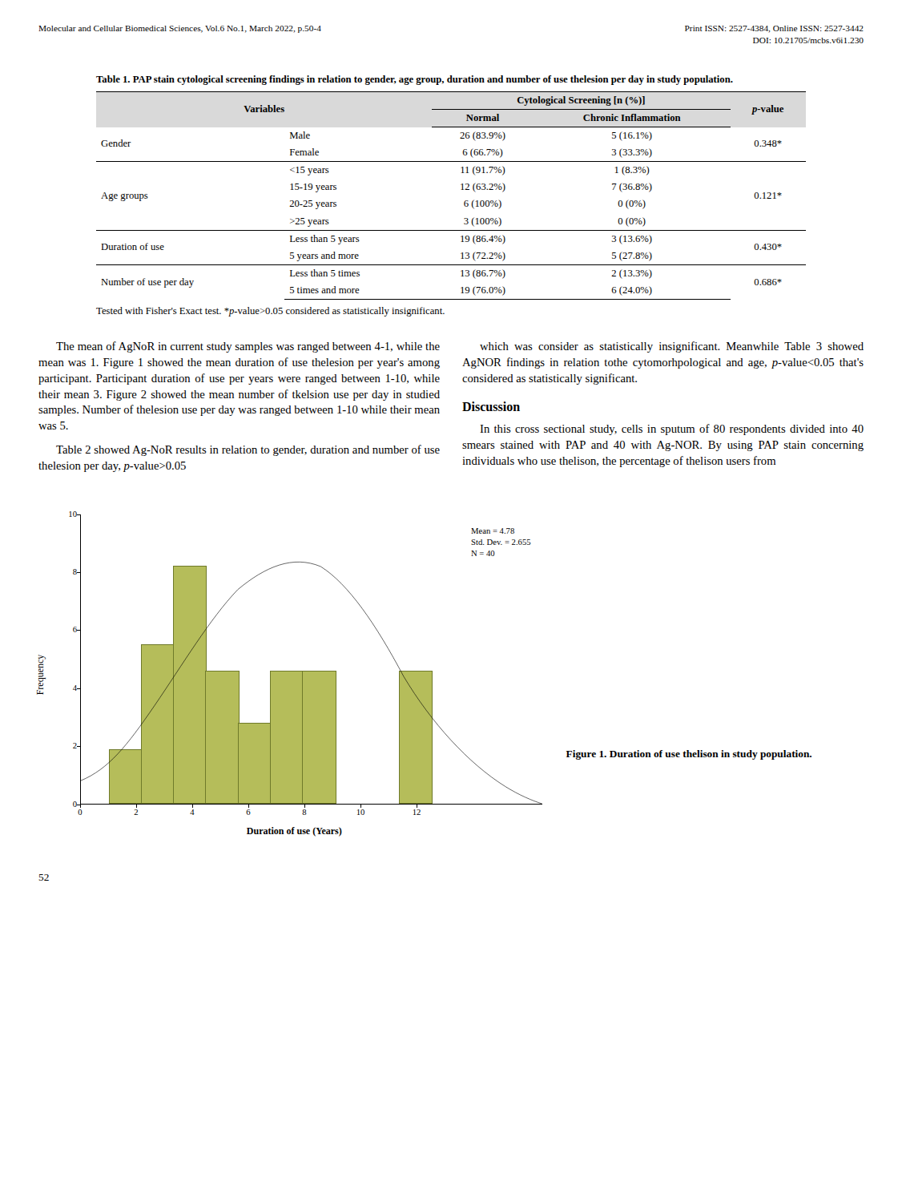Molecular and Cellular Biomedical Sciences, Vol.6 No.1, March 2022, p.50-4
Print ISSN: 2527-4384, Online ISSN: 2527-3442
DOI: 10.21705/mcbs.v6i1.230
Table 1. PAP stain cytological screening findings in relation to gender, age group, duration and number of use thelesion per day in study population.
| Variables | Cytological Screening [n (%)] | p -value |
| --- | --- | --- |
| Normal | Chronic Inflammation |
| Gender | Male | 26 (83.9%) | 5 (16.1%) | 0.348* |
| Female | 6 (66.7%) | 3 (33.3%) |
| Age groups | <15 years | 11 (91.7%) | 1 (8.3%) | 0.121* |
| 15-19 years | 12 (63.2%) | 7 (36.8%) |
| 20-25 years | 6 (100%) | 0 (0%) |
| >25 years | 3 (100%) | 0 (0%) |
| Duration of use | Less than 5 years | 19 (86.4%) | 3 (13.6%) | 0.430* |
| 5 years and more | 13 (72.2%) | 5 (27.8%) |
| Number of use per day | Less than 5 times | 13 (86.7%) | 2 (13.3%) | 0.686* |
| 5 times and more | 19 (76.0%) | 6 (24.0%) |
Tested with Fisher's Exact test. *p-value>0.05 considered as statistically insignificant.
The mean of AgNoR in current study samples was ranged between 4-1, while the mean was 1. Figure 1 showed the mean duration of use thelesion per year's among participant. Participant duration of use per years were ranged between 1-10, while their mean 3. Figure 2 showed the mean number of tkelsion use per day in studied samples. Number of thelesion use per day was ranged between 1-10 while their mean was 5.
Table 2 showed Ag-NoR results in relation to gender, duration and number of use thelesion per day, p-value>0.05
which was consider as statistically insignificant. Meanwhile Table 3 showed AgNOR findings in relation tothe cytomorhpological and age, p-value<0.05 that's considered as statistically significant.
Discussion
In this cross sectional study, cells in sputum of 80 respondents divided into 40 smears stained with PAP and 40 with Ag-NOR. By using PAP stain concerning individuals who use thelison, the percentage of thelison users from
Frequency
10
8
6
4
2
0
Mean = 4.78
Std. Dev. = 2.655
N = 40
0
2
4
6
8
10
12
Duration of use (Years)
Figure 1. Duration of use thelison in study population.
52